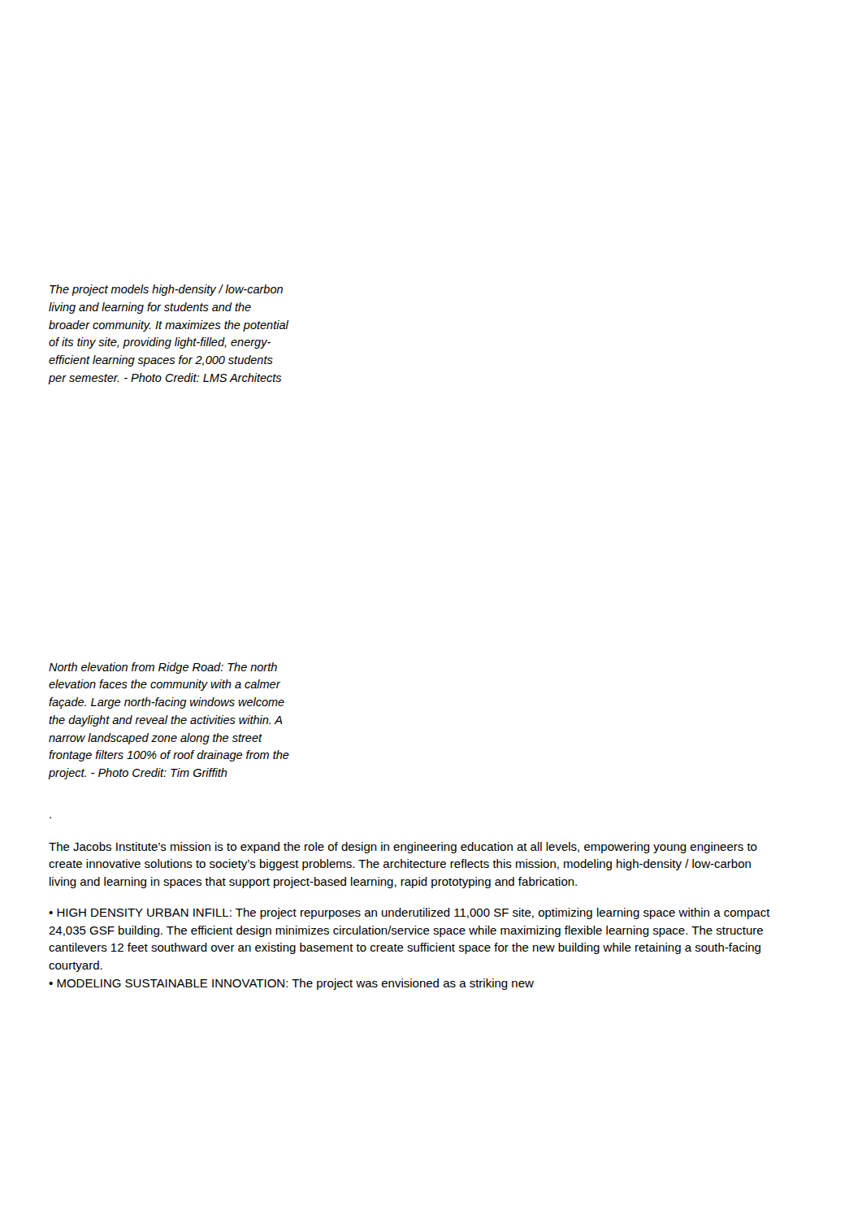The project models high-density / low-carbon living and learning for students and the broader community. It maximizes the potential of its tiny site, providing light-filled, energy-efficient learning spaces for 2,000 students per semester. - Photo Credit: LMS Architects
North elevation from Ridge Road: The north elevation faces the community with a calmer façade. Large north-facing windows welcome the daylight and reveal the activities within. A narrow landscaped zone along the street frontage filters 100% of roof drainage from the project. - Photo Credit: Tim Griffith
.
The Jacobs Institute’s mission is to expand the role of design in engineering education at all levels, empowering young engineers to create innovative solutions to society’s biggest problems. The architecture reflects this mission, modeling high-density / low-carbon living and learning in spaces that support project-based learning, rapid prototyping and fabrication.
• HIGH DENSITY URBAN INFILL: The project repurposes an underutilized 11,000 SF site, optimizing learning space within a compact 24,035 GSF building. The efficient design minimizes circulation/service space while maximizing flexible learning space. The structure cantilevers 12 feet southward over an existing basement to create sufficient space for the new building while retaining a south-facing courtyard.
• MODELING SUSTAINABLE INNOVATION: The project was envisioned as a striking new